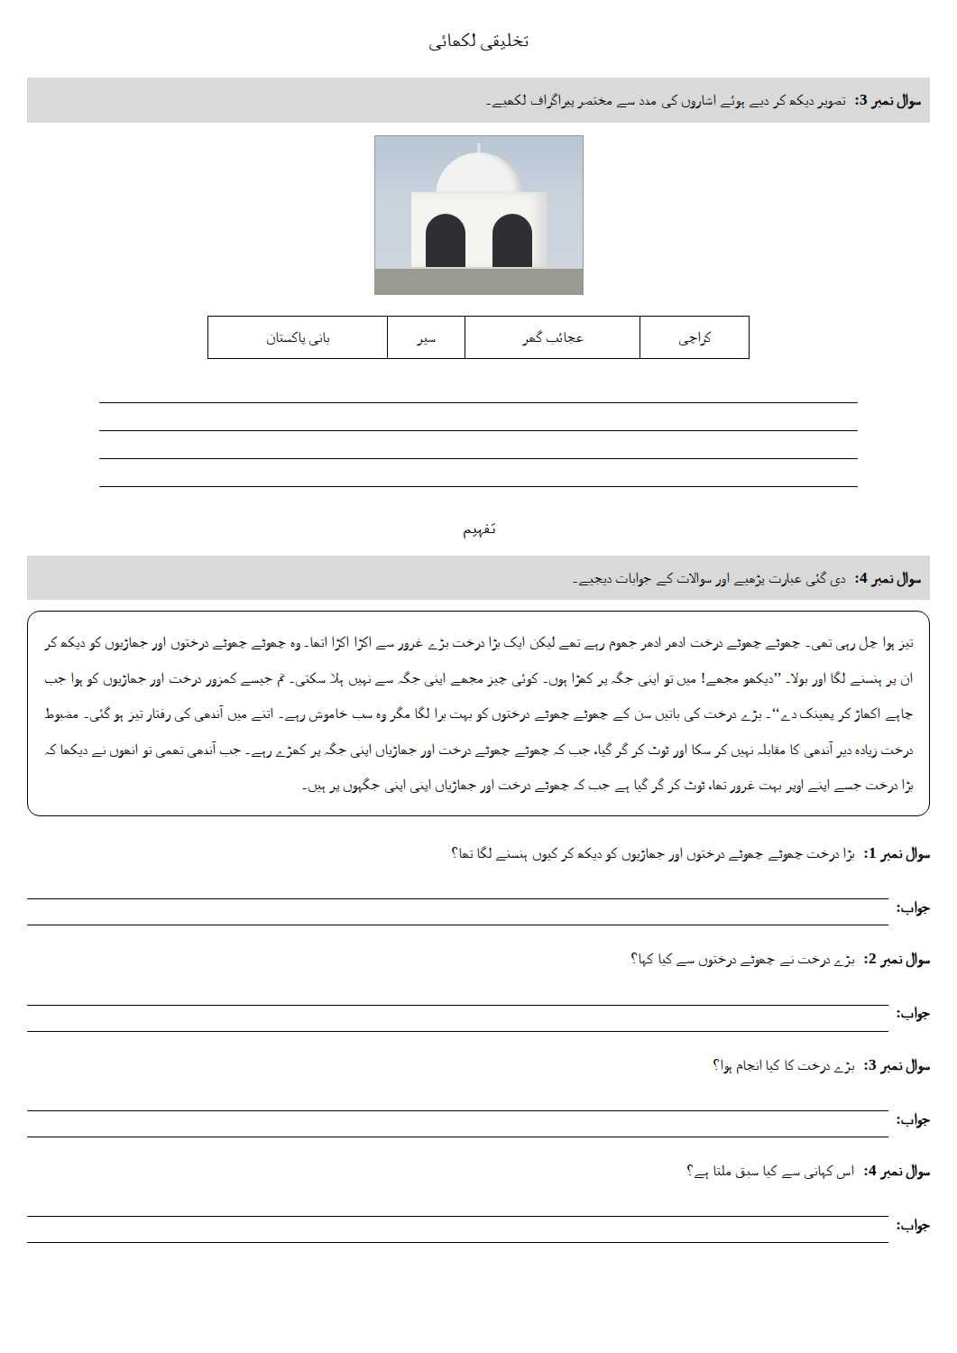تخلیقی لکھائی
سوال نمبر 3: تصویر دیکھ کر دیے ہوئے اشاروں کی مدد سے مختصر پیراگراف لکھیے۔
| کراچی | عجائب گھر | سیر | بانی پاکستان |
تفہیم
سوال نمبر 4: دی گئی عبارت پڑھیے اور سوالات کے جوابات دیجیے۔
تیز ہوا چل رہی تھی۔ چھوٹے چھوٹے درخت ادھر ادھر جھوم رہے تھے لیکن ایک بڑا درخت بڑے غرور سے اکڑا اکڑا اتھا۔ وہ چھوٹے چھوٹے درختوں اور جھاڑیوں کو دیکھ کر ان پر ہنسنے لگا اور بولا۔ ’’دیکھو مجھے! میں تو اپنی جگہ پر کھڑا ہوں۔ کوئی چیز مجھے اپنی جگہ سے نہیں ہلا سکتی۔ تم جیسے کمزور درخت اور جھاڑیوں کو ہوا جب چاہے اکھاڑ کر پھینک دے‘‘۔ بڑے درخت کی باتیں سن کے چھوٹے چھوٹے درختوں کو بہت برا لگا مگر وہ سب خاموش رہے۔ اتنے میں آندھی کی رفتار تیز ہو گئی۔ مضبوط درخت زیادہ دیر آندھی کا مقابلہ نہیں کر سکا اور ٹوٹ کر گر گیا، جب کہ چھوٹے چھوٹے درخت اور جھاڑیاں اپنی جگہ پر کھڑے رہے۔ جب آندھی تھمی تو انھوں نے دیکھا کہ بڑا درخت جسے اپنے اوپر بہت غرور تھا، ٹوٹ کر گر گیا ہے جب کہ چھوٹے درخت اور جھاڑیاں اپنی اپنی جگہوں پر ہیں۔
سوال نمبر 1: بڑا درخت چھوٹے چھوٹے درختوں اور جھاڑیوں کو دیکھ کر کیوں ہنسنے لگا تھا؟
جواب:
سوال نمبر 2: بڑے درخت نے چھوٹے درختوں سے کیا کہا؟
جواب:
سوال نمبر 3: بڑے درخت کا کیا انجام ہوا؟
جواب:
سوال نمبر 4: اس کہانی سے کیا سبق ملتا ہے؟
جواب: